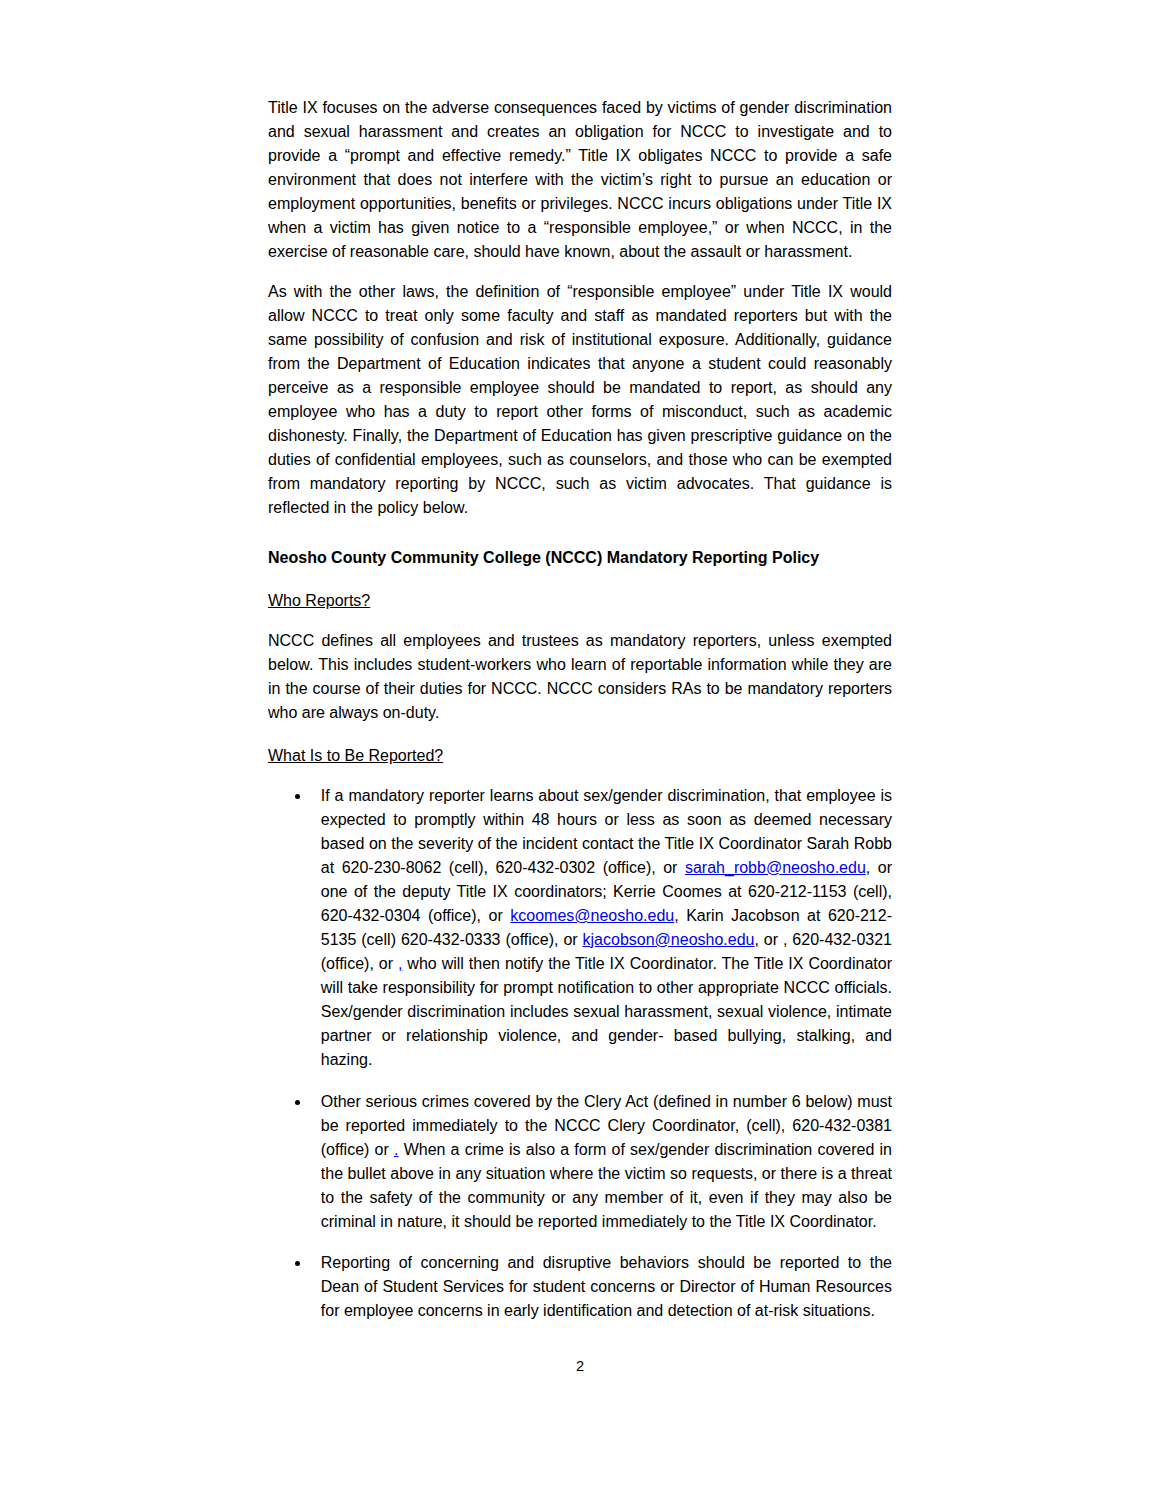Title IX focuses on the adverse consequences faced by victims of gender discrimination and sexual harassment and creates an obligation for NCCC to investigate and to provide a “prompt and effective remedy.” Title IX obligates NCCC to provide a safe environment that does not interfere with the victim’s right to pursue an education or employment opportunities, benefits or privileges. NCCC incurs obligations under Title IX when a victim has given notice to a “responsible employee,” or when NCCC, in the exercise of reasonable care, should have known, about the assault or harassment.
As with the other laws, the definition of “responsible employee” under Title IX would allow NCCC to treat only some faculty and staff as mandated reporters but with the same possibility of confusion and risk of institutional exposure. Additionally, guidance from the Department of Education indicates that anyone a student could reasonably perceive as a responsible employee should be mandated to report, as should any employee who has a duty to report other forms of misconduct, such as academic dishonesty. Finally, the Department of Education has given prescriptive guidance on the duties of confidential employees, such as counselors, and those who can be exempted from mandatory reporting by NCCC, such as victim advocates. That guidance is reflected in the policy below.
Neosho County Community College (NCCC) Mandatory Reporting Policy
Who Reports?
NCCC defines all employees and trustees as mandatory reporters, unless exempted below. This includes student-workers who learn of reportable information while they are in the course of their duties for NCCC. NCCC considers RAs to be mandatory reporters who are always on-duty.
What Is to Be Reported?
If a mandatory reporter learns about sex/gender discrimination, that employee is expected to promptly within 48 hours or less as soon as deemed necessary based on the severity of the incident contact the Title IX Coordinator Sarah Robb at 620-230-8062 (cell), 620-432-0302 (office), or sarah_robb@neosho.edu, or one of the deputy Title IX coordinators; Kerrie Coomes at 620-212-1153 (cell), 620-432-0304 (office), or kcoomes@neosho.edu, Karin Jacobson at 620-212-5135 (cell) 620-432-0333 (office), or kjacobson@neosho.edu, or , 620-432-0321 (office), or , who will then notify the Title IX Coordinator. The Title IX Coordinator will take responsibility for prompt notification to other appropriate NCCC officials. Sex/gender discrimination includes sexual harassment, sexual violence, intimate partner or relationship violence, and gender- based bullying, stalking, and hazing.
Other serious crimes covered by the Clery Act (defined in number 6 below) must be reported immediately to the NCCC Clery Coordinator, (cell), 620-432-0381 (office) or . When a crime is also a form of sex/gender discrimination covered in the bullet above in any situation where the victim so requests, or there is a threat to the safety of the community or any member of it, even if they may also be criminal in nature, it should be reported immediately to the Title IX Coordinator.
Reporting of concerning and disruptive behaviors should be reported to the Dean of Student Services for student concerns or Director of Human Resources for employee concerns in early identification and detection of at-risk situations.
2